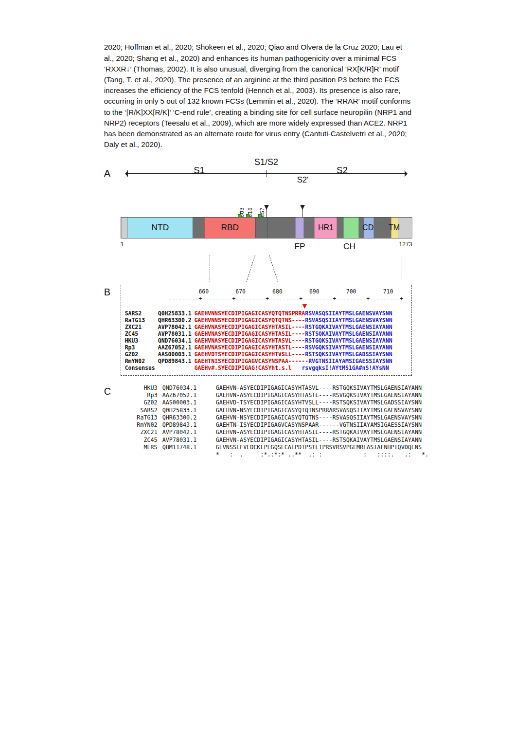2020; Hoffman et al., 2020; Shokeen et al., 2020; Qiao and Olvera de la Cruz 2020; Lau et al., 2020; Shang et al., 2020) and enhances its human pathogenicity over a minimal FCS ‘RXXR↓’ (Thomas, 2002). It is also unusual, diverging from the canonical ‘RX[K/R]R’ motif (Tang, T. et al., 2020). The presence of an arginine at the third position P3 before the FCS increases the efficiency of the FCS tenfold (Henrich et al., 2003). Its presence is also rare, occurring in only 5 out of 132 known FCSs (Lemmin et al., 2020). The ‘RRAR’ motif conforms to the ‘[R/K]XX[R/K]’ ‘C-end rule’, creating a binding site for cell surface neuropilin (NRP1 and NRP2) receptors (Teesalu et al., 2009), which are more widely expressed than ACE2. NRP1 has been demonstrated as an alternate route for virus entry (Cantuti-Castelvetri et al., 2020; Daly et al., 2020).
A
S1
S1/S2
S2
S2'
603
616
657
NTD
RBD
HR1
CD
TM
1
FP
CH
1273
B
660 670 680 690 700 710
---------+---------+---------+---------+---------+---------+---------+
▼
| SARS2 | Q0H25833.1 | GAEHVNNSYECDIPIGAGICASYQTQTNSPRRA RSVASQSIIAYTMSLGAENSVAYSNN |
| RaTG13 | QHR63300.2 | GAEHVNNSYECDIPIGAGICASYQTQTNS---- RSVASQSIIAYTMSLGAENSVAYSNN |
| ZXC21 | AVP78042.1 | GAEHVNASYECDIPIGAGICASYHTASIL---- RSTGQKAIVAYTMSLGAENSIAYANN |
| ZC45 | AVP78031.1 | GAEHVNASYECDIPIGAGICASYHTASIL---- RSTSQKAIVAYTMSLGAENSIAYANN |
| HKU3 | QND76034.1 | GAEHVNASYECDIPIGAGICASYHTASVL---- RSTGQKSIVAYTMSLGAENSIAYANN |
| Rp3 | AAZ67052.1 | GAEHVNASYECDIPIGAGICASYHTASTL---- RSVGQKSIVAYTMSLGAENSIAYANN |
| GZ02 | AAS00003.1 | GAEHVDTSYECDIPIGAGICASYHTVSLL---- RSTSQKSIVAYTMSLGADSSIAYSNN |
| RmYN02 | QPD89843.1 | GAEHTNISYECDIPIGAGVCASYNSPAA------ RVGTNSIIAYAMSIGAESSIAYSNN |
| Consensus | | GAEHv#.SYECDIPIGAG!CASYht.s.l rsvgqksI!AYtMS1GA#nS!AYsNN |
C
HKU3
QND76034.1
GAEHVN-ASYECDIPIGAGICASYHTASVL----RSTGQKSIVAYTMSLGAENSIAYANN
Rp3
AAZ67052.1
GAEHVN-ASYECDIPIGAGICASYHTASTL----RSVGQKSIVAYTMSLGAENSIAYANN
GZ02
AAS00003.1
GAEHVD-TSYECDIPIGAGICASYHTVSLL----RSTSQKSIVAYTMSLGADSSIAYSNN
SARS2
Q0H25833.1
GAEHVN-NSYECDIPIGAGICASYQTQTNSPRRARSVASQSIIAYTMSLGAENSVAYSNN
RaTG13
QHR63300.2
GAEHVN-NSYECDIPIGAGICASYQTQTNS----RSVASQSIIAYTMSLGAENSVAYSNN
RmYN02
QPD89843.1
GAEHTN-ISYECDIPIGAGVCASYNSPAAR------VGTNSIIAYAMSIGAESSIAYSNN
ZXC21
AVP78042.1
GAEHVN-ASYECDIPIGAGICASYHTASIL----RSTGQKAIVAYTMSLGAENSIAYANN
ZC45
AVP78031.1
GAEHVN-ASYECDIPIGAGICASYHTASIL----RSTSQKAIVAYTMSLGAENSIAYANN
MERS
QBM11748.1
GLVNSSLFVEDCKLPLGQSLCALPDTPSTLTPRSVRSVPGEMRLASIAFNHPIQVDQLNS
* : . :*.:*:* ..** .: : : ::::. .: *.